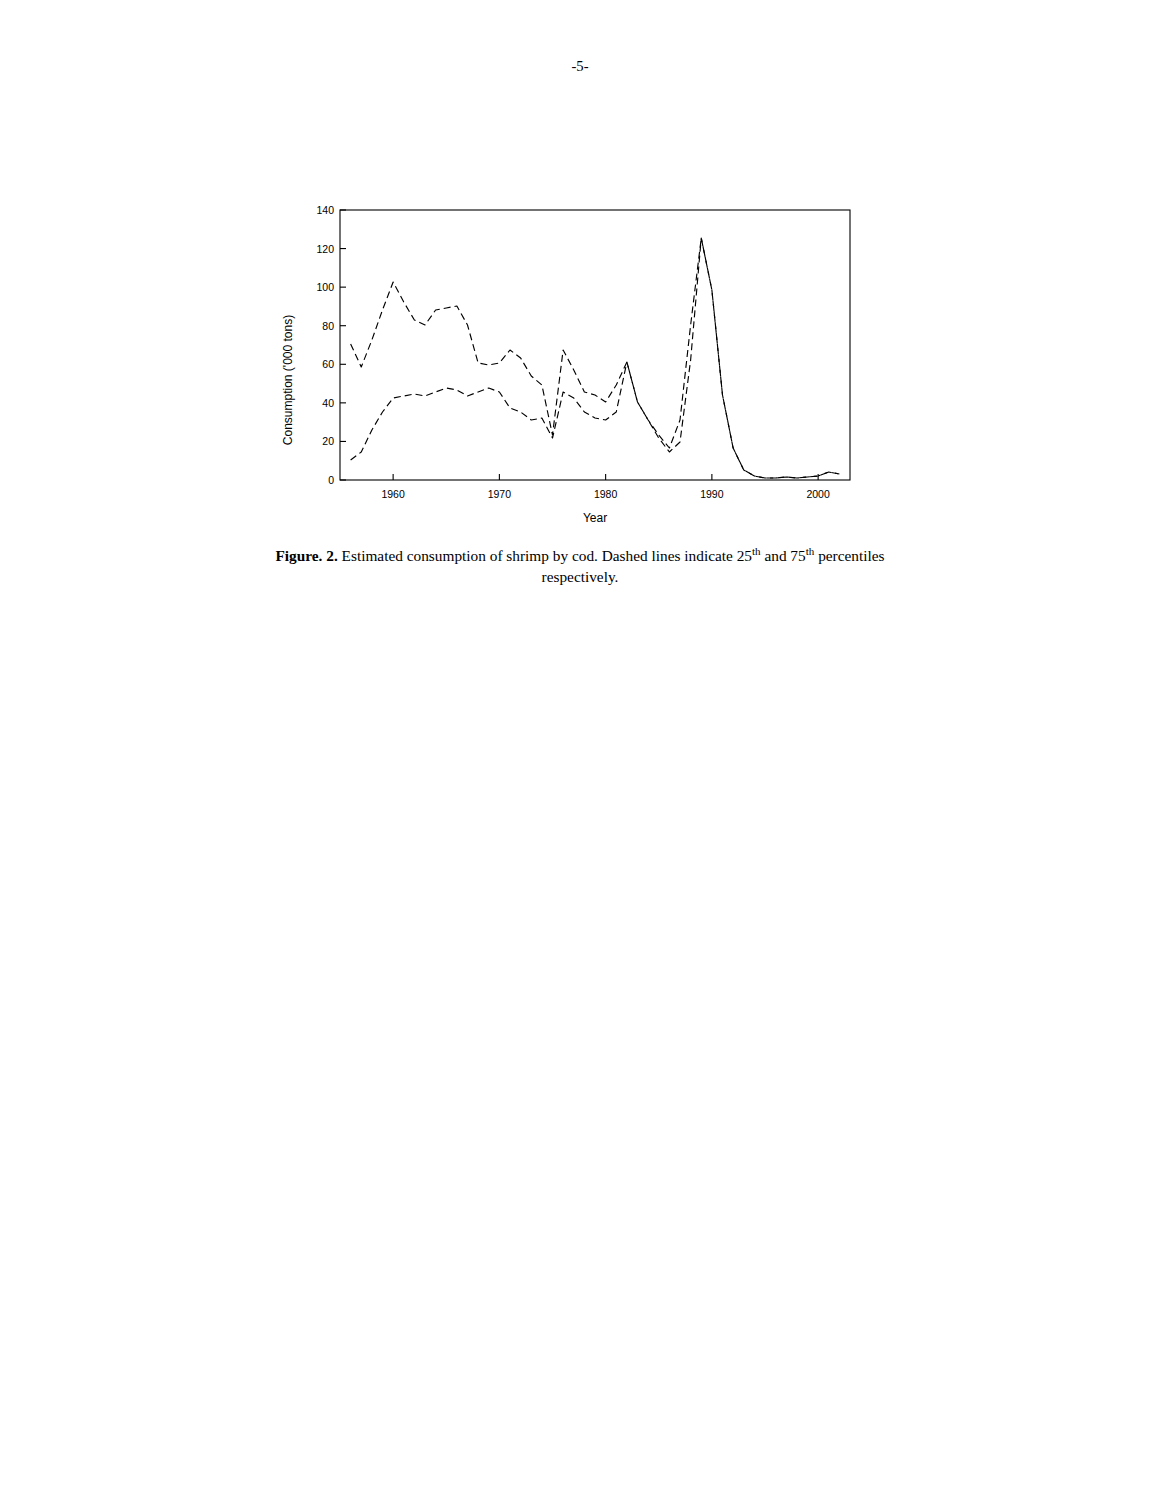-5-
Consumption ('000 tons) 0 20 40 60 80 100 120 140 1960 1970 1980 1990 2000 Year
Figure. 2. Estimated consumption of shrimp by cod. Dashed lines indicate 25th and 75th percentiles respectively.